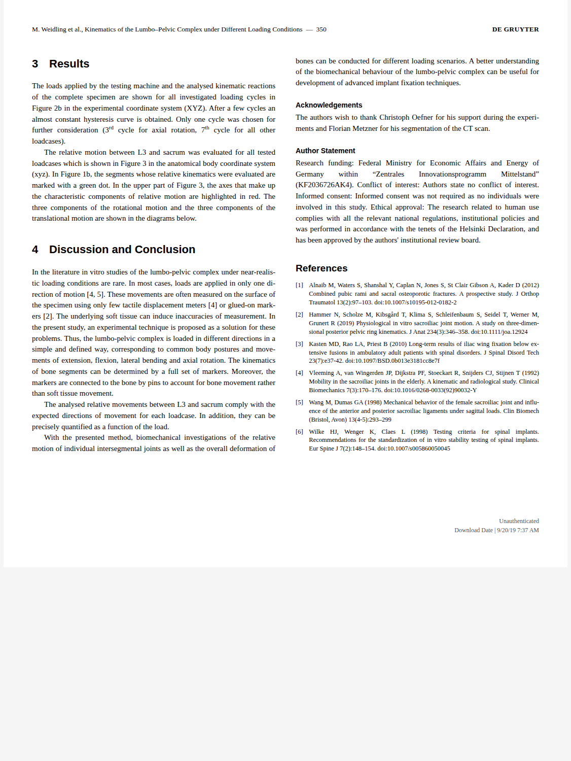M. Weidling et al., Kinematics of the Lumbo–Pelvic Complex under Different Loading Conditions — 350
DE GRUYTER
3 Results
The loads applied by the testing machine and the analysed kinematic reactions of the complete specimen are shown for all investigated loading cycles in Figure 2b in the experimental coordinate system (XYZ). After a few cycles an almost constant hysteresis curve is obtained. Only one cycle was chosen for further consideration (3rd cycle for axial rotation, 7th cycle for all other loadcases).
The relative motion between L3 and sacrum was evaluated for all tested loadcases which is shown in Figure 3 in the anatomical body coordinate system (xyz). In Figure 1b, the segments whose relative kinematics were evaluated are marked with a green dot. In the upper part of Figure 3, the axes that make up the characteristic components of relative motion are highlighted in red. The three components of the rotational motion and the three components of the translational motion are shown in the diagrams below.
4 Discussion and Conclusion
In the literature in vitro studies of the lumbo-pelvic complex under near-realistic loading conditions are rare. In most cases, loads are applied in only one direction of motion [4, 5]. These movements are often measured on the surface of the specimen using only few tactile displacement meters [4] or glued-on markers [2]. The underlying soft tissue can induce inaccuracies of measurement. In the present study, an experimental technique is proposed as a solution for these problems. Thus, the lumbo-pelvic complex is loaded in different directions in a simple and defined way, corresponding to common body postures and movements of extension, flexion, lateral bending and axial rotation. The kinematics of bone segments can be determined by a full set of markers. Moreover, the markers are connected to the bone by pins to account for bone movement rather than soft tissue movement.
The analysed relative movements between L3 and sacrum comply with the expected directions of movement for each loadcase. In addition, they can be precisely quantified as a function of the load.
With the presented method, biomechanical investigations of the relative motion of individual intersegmental joints as well as the overall deformation of bones can be conducted for different loading scenarios. A better understanding of the biomechanical behaviour of the lumbo-pelvic complex can be useful for development of advanced implant fixation techniques.
Acknowledgements
The authors wish to thank Christoph Oefner for his support during the experiments and Florian Metzner for his segmentation of the CT scan.
Author Statement
Research funding: Federal Ministry for Economic Affairs and Energy of Germany within “Zentrales Innovationsprogramm Mittelstand” (KF2036726AK4). Conflict of interest: Authors state no conflict of interest. Informed consent: Informed consent was not required as no individuals were involved in this study. Ethical approval: The research related to human use complies with all the relevant national regulations, institutional policies and was performed in accordance with the tenets of the Helsinki Declaration, and has been approved by the authors' institutional review board.
References
[1] Alnaib M, Waters S, Shanshal Y, Caplan N, Jones S, St Clair Gibson A, Kader D (2012) Combined pubic rami and sacral osteoporotic fractures. A prospective study. J Orthop Traumatol 13(2):97–103. doi:10.1007/s10195-012-0182-2
[2] Hammer N, Scholze M, Kibsgård T, Klima S, Schleifenbaum S, Seidel T, Werner M, Grunert R (2019) Physiological in vitro sacroiliac joint motion. A study on three-dimensional posterior pelvic ring kinematics. J Anat 234(3):346–358. doi:10.1111/joa.12924
[3] Kasten MD, Rao LA, Priest B (2010) Long-term results of iliac wing fixation below extensive fusions in ambulatory adult patients with spinal disorders. J Spinal Disord Tech 23(7):e37-42. doi:10.1097/BSD.0b013e3181cc8e7f
[4] Vleeming A, van Wingerden JP, Dijkstra PF, Stoeckart R, Snijders CJ, Stijnen T (1992) Mobility in the sacroiliac joints in the elderly. A kinematic and radiological study. Clinical Biomechanics 7(3):170–176. doi:10.1016/0268-0033(92)90032-Y
[5] Wang M, Dumas GA (1998) Mechanical behavior of the female sacroiliac joint and influence of the anterior and posterior sacroiliac ligaments under sagittal loads. Clin Biomech (Bristol, Avon) 13(4-5):293–299
[6] Wilke HJ, Wenger K, Claes L (1998) Testing criteria for spinal implants. Recommendations for the standardization of in vitro stability testing of spinal implants. Eur Spine J 7(2):148–154. doi:10.1007/s005860050045
Unauthenticated
Download Date | 9/20/19 7:37 AM